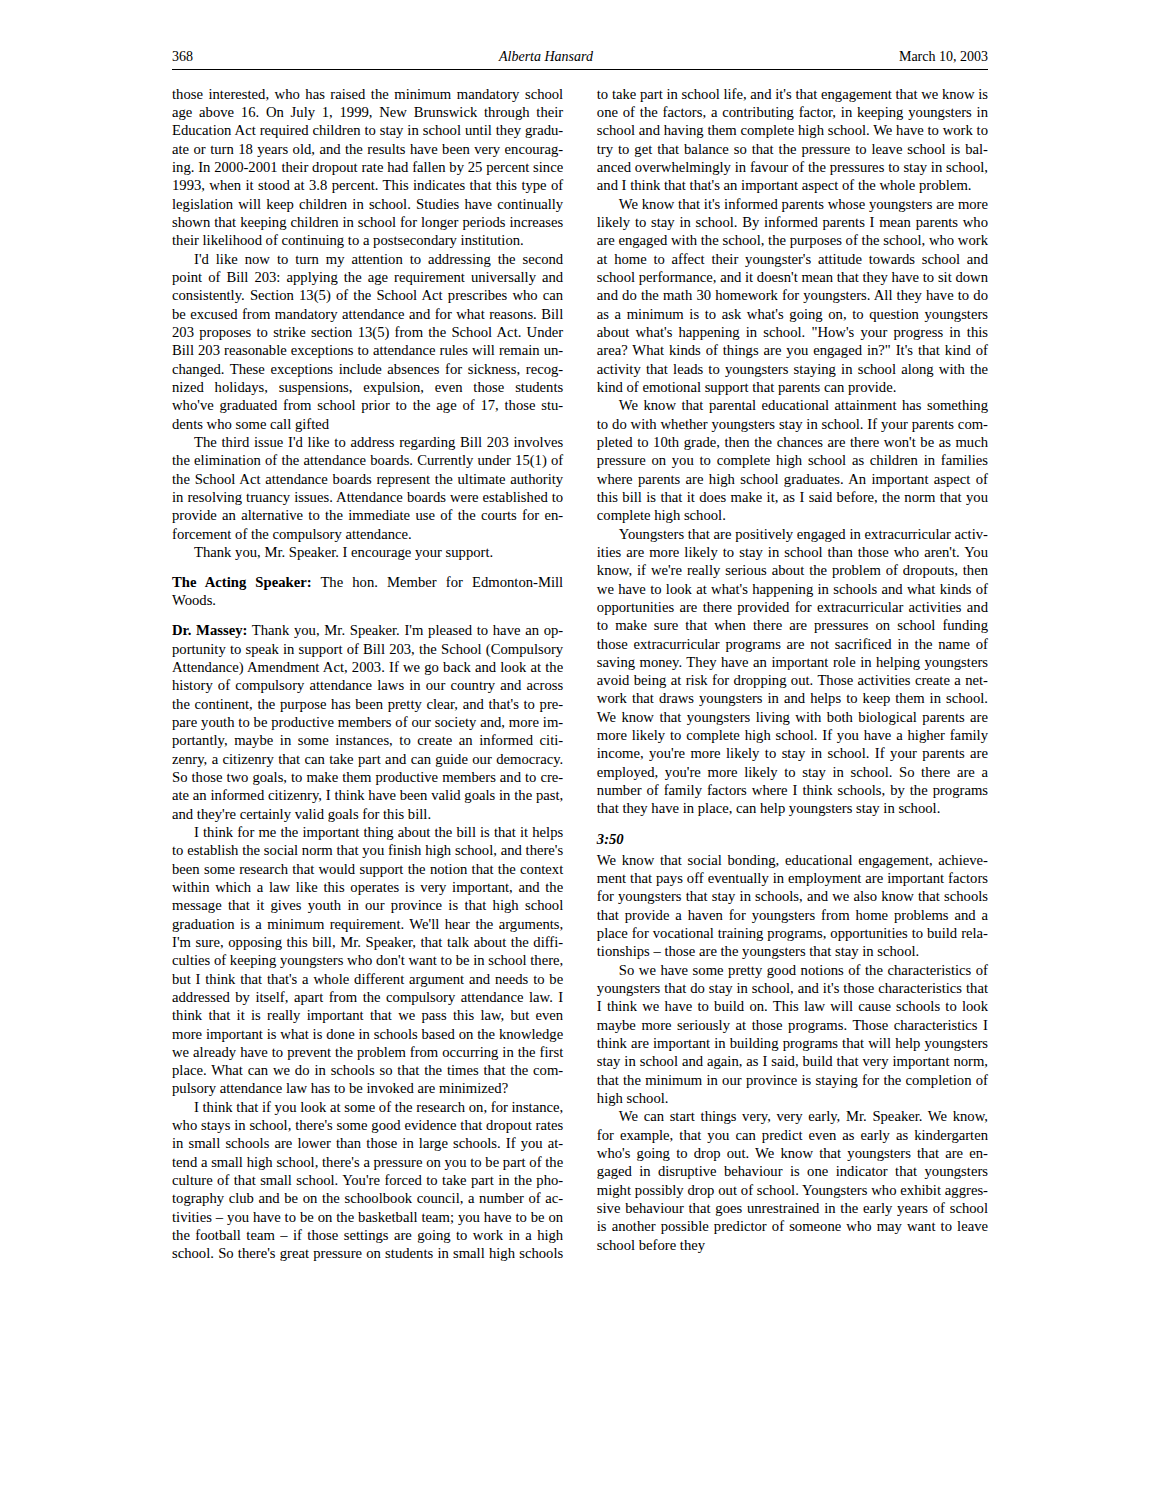368 Alberta Hansard March 10, 2003
those interested, who has raised the minimum mandatory school age above 16. On July 1, 1999, New Brunswick through their Education Act required children to stay in school until they graduate or turn 18 years old, and the results have been very encouraging. In 2000-2001 their dropout rate had fallen by 25 percent since 1993, when it stood at 3.8 percent. This indicates that this type of legislation will keep children in school. Studies have continually shown that keeping children in school for longer periods increases their likelihood of continuing to a postsecondary institution.
I'd like now to turn my attention to addressing the second point of Bill 203: applying the age requirement universally and consistently. Section 13(5) of the School Act prescribes who can be excused from mandatory attendance and for what reasons. Bill 203 proposes to strike section 13(5) from the School Act. Under Bill 203 reasonable exceptions to attendance rules will remain unchanged. These exceptions include absences for sickness, recognized holidays, suspensions, expulsion, even those students who've graduated from school prior to the age of 17, those students who some call gifted
The third issue I'd like to address regarding Bill 203 involves the elimination of the attendance boards. Currently under 15(1) of the School Act attendance boards represent the ultimate authority in resolving truancy issues. Attendance boards were established to provide an alternative to the immediate use of the courts for enforcement of the compulsory attendance.
Thank you, Mr. Speaker. I encourage your support.
The Acting Speaker: The hon. Member for Edmonton-Mill Woods.
Dr. Massey: Thank you, Mr. Speaker. I'm pleased to have an opportunity to speak in support of Bill 203, the School (Compulsory Attendance) Amendment Act, 2003. If we go back and look at the history of compulsory attendance laws in our country and across the continent, the purpose has been pretty clear, and that's to prepare youth to be productive members of our society and, more importantly, maybe in some instances, to create an informed citizenry, a citizenry that can take part and can guide our democracy. So those two goals, to make them productive members and to create an informed citizenry, I think have been valid goals in the past, and they're certainly valid goals for this bill.
I think for me the important thing about the bill is that it helps to establish the social norm that you finish high school, and there's been some research that would support the notion that the context within which a law like this operates is very important, and the message that it gives youth in our province is that high school graduation is a minimum requirement. We'll hear the arguments, I'm sure, opposing this bill, Mr. Speaker, that talk about the difficulties of keeping youngsters who don't want to be in school there, but I think that that's a whole different argument and needs to be addressed by itself, apart from the compulsory attendance law. I think that it is really important that we pass this law, but even more important is what is done in schools based on the knowledge we already have to prevent the problem from occurring in the first place. What can we do in schools so that the times that the compulsory attendance law has to be invoked are minimized?
I think that if you look at some of the research on, for instance, who stays in school, there's some good evidence that dropout rates in small schools are lower than those in large schools. If you attend a small high school, there's a pressure on you to be part of the culture of that small school. You're forced to take part in the photography club and be on the schoolbook council, a number of activities – you have to be on the basketball team; you have to be on the football team – if those settings are going to work in a high school. So there's great pressure on students in small high schools to take part in school life, and it's that engagement that we know is one of the factors, a contributing factor, in keeping youngsters in school and having them complete high school. We have to work to try to get that balance so that the pressure to leave school is balanced overwhelmingly in favour of the pressures to stay in school, and I think that that's an important aspect of the whole problem.
We know that it's informed parents whose youngsters are more likely to stay in school. By informed parents I mean parents who are engaged with the school, the purposes of the school, who work at home to affect their youngster's attitude towards school and school performance, and it doesn't mean that they have to sit down and do the math 30 homework for youngsters. All they have to do as a minimum is to ask what's going on, to question youngsters about what's happening in school. "How's your progress in this area? What kinds of things are you engaged in?" It's that kind of activity that leads to youngsters staying in school along with the kind of emotional support that parents can provide.
We know that parental educational attainment has something to do with whether youngsters stay in school. If your parents completed to 10th grade, then the chances are there won't be as much pressure on you to complete high school as children in families where parents are high school graduates. An important aspect of this bill is that it does make it, as I said before, the norm that you complete high school.
Youngsters that are positively engaged in extracurricular activities are more likely to stay in school than those who aren't. You know, if we're really serious about the problem of dropouts, then we have to look at what's happening in schools and what kinds of opportunities are there provided for extracurricular activities and to make sure that when there are pressures on school funding those extracurricular programs are not sacrificed in the name of saving money. They have an important role in helping youngsters avoid being at risk for dropping out. Those activities create a network that draws youngsters in and helps to keep them in school. We know that youngsters living with both biological parents are more likely to complete high school. If you have a higher family income, you're more likely to stay in school. If your parents are employed, you're more likely to stay in school. So there are a number of family factors where I think schools, by the programs that they have in place, can help youngsters stay in school.
3:50
We know that social bonding, educational engagement, achievement that pays off eventually in employment are important factors for youngsters that stay in schools, and we also know that schools that provide a haven for youngsters from home problems and a place for vocational training programs, opportunities to build relationships – those are the youngsters that stay in school.
So we have some pretty good notions of the characteristics of youngsters that do stay in school, and it's those characteristics that I think we have to build on. This law will cause schools to look maybe more seriously at those programs. Those characteristics I think are important in building programs that will help youngsters stay in school and again, as I said, build that very important norm, that the minimum in our province is staying for the completion of high school.
We can start things very, very early, Mr. Speaker. We know, for example, that you can predict even as early as kindergarten who's going to drop out. We know that youngsters that are engaged in disruptive behaviour is one indicator that youngsters might possibly drop out of school. Youngsters who exhibit aggressive behaviour that goes unrestrained in the early years of school is another possible predictor of someone who may want to leave school before they